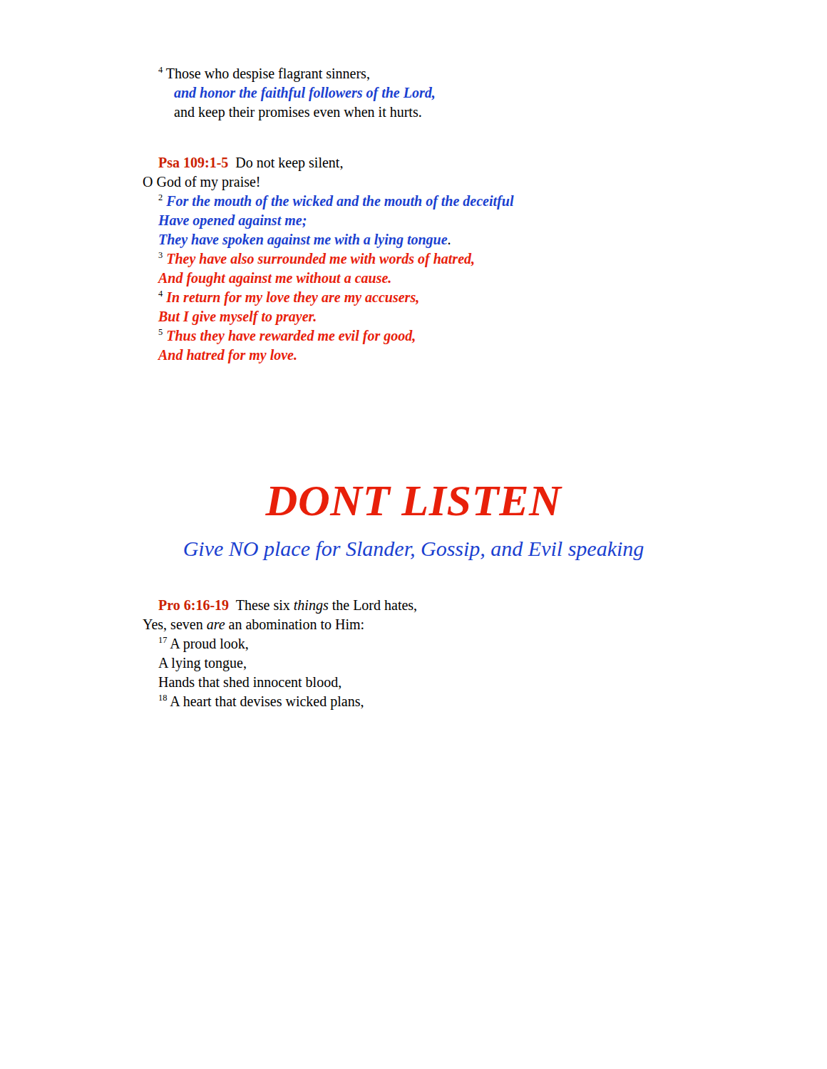4 Those who despise flagrant sinners,
and honor the faithful followers of the Lord,
and keep their promises even when it hurts.
Psa 109:1-5 Do not keep silent,
O God of my praise!
2 For the mouth of the wicked and the mouth of the deceitful
Have opened against me;
They have spoken against me with a lying tongue.
3 They have also surrounded me with words of hatred,
And fought against me without a cause.
4 In return for my love they are my accusers,
But I give myself to prayer.
5 Thus they have rewarded me evil for good,
And hatred for my love.
DONT LISTEN
Give NO place for Slander, Gossip, and Evil speaking
Pro 6:16-19 These six things the Lord hates,
Yes, seven are an abomination to Him:
17 A proud look,
A lying tongue,
Hands that shed innocent blood,
18 A heart that devises wicked plans,